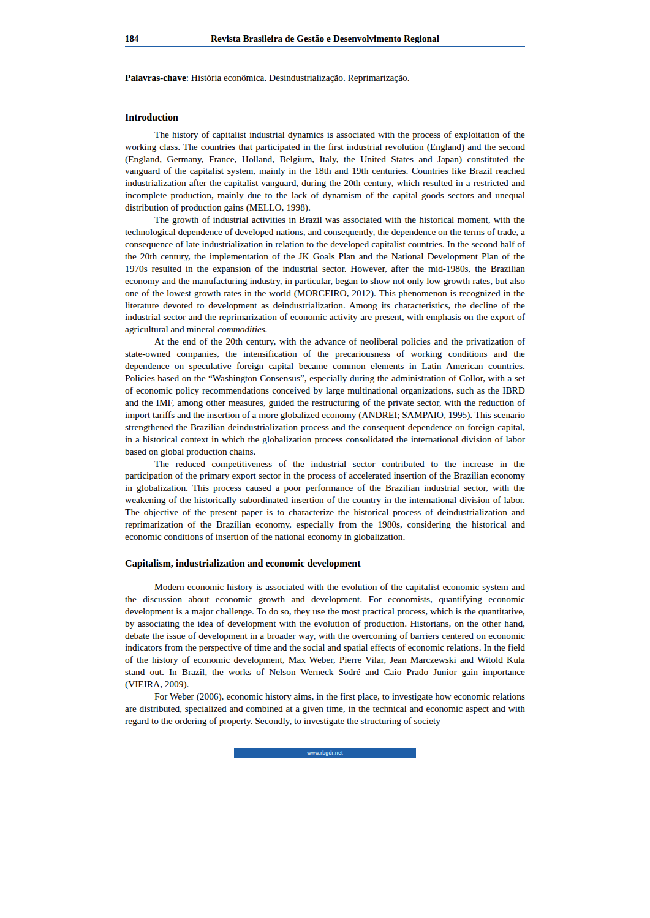184
Revista Brasileira de Gestão e Desenvolvimento Regional
Palavras-chave: História econômica. Desindustrialização. Reprimarização.
Introduction
The history of capitalist industrial dynamics is associated with the process of exploitation of the working class. The countries that participated in the first industrial revolution (England) and the second (England, Germany, France, Holland, Belgium, Italy, the United States and Japan) constituted the vanguard of the capitalist system, mainly in the 18th and 19th centuries. Countries like Brazil reached industrialization after the capitalist vanguard, during the 20th century, which resulted in a restricted and incomplete production, mainly due to the lack of dynamism of the capital goods sectors and unequal distribution of production gains (MELLO, 1998).
The growth of industrial activities in Brazil was associated with the historical moment, with the technological dependence of developed nations, and consequently, the dependence on the terms of trade, a consequence of late industrialization in relation to the developed capitalist countries. In the second half of the 20th century, the implementation of the JK Goals Plan and the National Development Plan of the 1970s resulted in the expansion of the industrial sector. However, after the mid-1980s, the Brazilian economy and the manufacturing industry, in particular, began to show not only low growth rates, but also one of the lowest growth rates in the world (MORCEIRO, 2012). This phenomenon is recognized in the literature devoted to development as deindustrialization. Among its characteristics, the decline of the industrial sector and the reprimarization of economic activity are present, with emphasis on the export of agricultural and mineral commodities.
At the end of the 20th century, with the advance of neoliberal policies and the privatization of state-owned companies, the intensification of the precariousness of working conditions and the dependence on speculative foreign capital became common elements in Latin American countries. Policies based on the “Washington Consensus”, especially during the administration of Collor, with a set of economic policy recommendations conceived by large multinational organizations, such as the IBRD and the IMF, among other measures, guided the restructuring of the private sector, with the reduction of import tariffs and the insertion of a more globalized economy (ANDREI; SAMPAIO, 1995). This scenario strengthened the Brazilian deindustrialization process and the consequent dependence on foreign capital, in a historical context in which the globalization process consolidated the international division of labor based on global production chains.
The reduced competitiveness of the industrial sector contributed to the increase in the participation of the primary export sector in the process of accelerated insertion of the Brazilian economy in globalization. This process caused a poor performance of the Brazilian industrial sector, with the weakening of the historically subordinated insertion of the country in the international division of labor. The objective of the present paper is to characterize the historical process of deindustrialization and reprimarization of the Brazilian economy, especially from the 1980s, considering the historical and economic conditions of insertion of the national economy in globalization.
Capitalism, industrialization and economic development
Modern economic history is associated with the evolution of the capitalist economic system and the discussion about economic growth and development. For economists, quantifying economic development is a major challenge. To do so, they use the most practical process, which is the quantitative, by associating the idea of development with the evolution of production. Historians, on the other hand, debate the issue of development in a broader way, with the overcoming of barriers centered on economic indicators from the perspective of time and the social and spatial effects of economic relations. In the field of the history of economic development, Max Weber, Pierre Vilar, Jean Marczewski and Witold Kula stand out. In Brazil, the works of Nelson Werneck Sodré and Caio Prado Junior gain importance (VIEIRA, 2009).
For Weber (2006), economic history aims, in the first place, to investigate how economic relations are distributed, specialized and combined at a given time, in the technical and economic aspect and with regard to the ordering of property. Secondly, to investigate the structuring of society
www.rbgdr.net